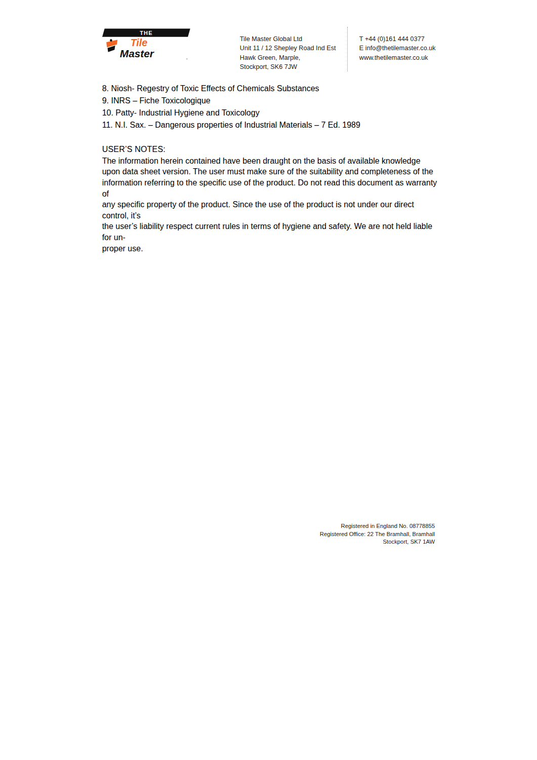THE Tile Master THE Tile Master ®
Tile Master Global Ltd
Unit 11 / 12 Shepley Road Ind Est
Hawk Green, Marple,
Stockport, SK6 7JW
T +44 (0)161 444 0377
E info@thetilemaster.co.uk
www.thetilemaster.co.uk
8. Niosh- Regestry of Toxic Effects of Chemicals Substances
9. INRS – Fiche Toxicologique
10. Patty- Industrial Hygiene and Toxicology
11. N.I. Sax. – Dangerous properties of Industrial Materials – 7 Ed. 1989
USER’S NOTES:
The information herein contained have been draught on the basis of available knowledge
upon data sheet version. The user must make sure of the suitability and completeness of the
information referring to the specific use of the product. Do not read this document as warranty of
any specific property of the product. Since the use of the product is not under our direct control, it’s
the user’s liability respect current rules in terms of hygiene and safety. We are not held liable for un-
proper use.
Registered in England No. 08778855
Registered Office: 22 The Bramhall, Bramhall
Stockport, SK7 1AW